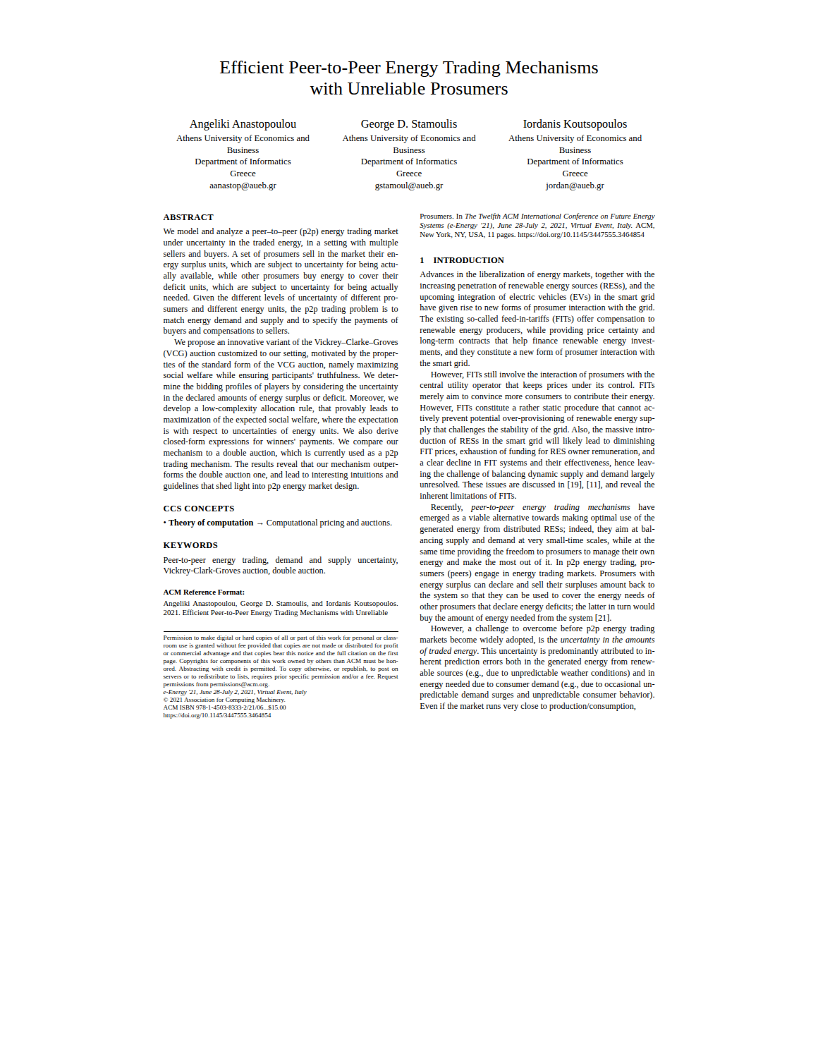Efficient Peer-to-Peer Energy Trading Mechanisms
with Unreliable Prosumers
Angeliki Anastopoulou
Athens University of Economics and Business
Department of Informatics
Greece
aanastop@aueb.gr
George D. Stamoulis
Athens University of Economics and Business
Department of Informatics
Greece
gstamoul@aueb.gr
Iordanis Koutsopoulos
Athens University of Economics and Business
Department of Informatics
Greece
jordan@aueb.gr
Abstract
We model and analyze a peer–to–peer (p2p) energy trading market under uncertainty in the traded energy, in a setting with multiple sellers and buyers. A set of prosumers sell in the market their energy surplus units, which are subject to uncertainty for being actually available, while other prosumers buy energy to cover their deficit units, which are subject to uncertainty for being actually needed. Given the different levels of uncertainty of different prosumers and different energy units, the p2p trading problem is to match energy demand and supply and to specify the payments of buyers and compensations to sellers.
We propose an innovative variant of the Vickrey–Clarke–Groves (VCG) auction customized to our setting, motivated by the properties of the standard form of the VCG auction, namely maximizing social welfare while ensuring participants' truthfulness. We determine the bidding profiles of players by considering the uncertainty in the declared amounts of energy surplus or deficit. Moreover, we develop a low-complexity allocation rule, that provably leads to maximization of the expected social welfare, where the expectation is with respect to uncertainties of energy units. We also derive closed-form expressions for winners' payments. We compare our mechanism to a double auction, which is currently used as a p2p trading mechanism. The results reveal that our mechanism outperforms the double auction one, and lead to interesting intuitions and guidelines that shed light into p2p energy market design.
CCS Concepts
• Theory of computation → Computational pricing and auctions.
Keywords
Peer-to-peer energy trading, demand and supply uncertainty, Vickrey-Clark-Groves auction, double auction.
ACM Reference Format:
Angeliki Anastopoulou, George D. Stamoulis, and Iordanis Koutsopoulos. 2021. Efficient Peer-to-Peer Energy Trading Mechanisms with Unreliable
Permission to make digital or hard copies of all or part of this work for personal or classroom use is granted without fee provided that copies are not made or distributed for profit or commercial advantage and that copies bear this notice and the full citation on the first page. Copyrights for components of this work owned by others than ACM must be honored. Abstracting with credit is permitted. To copy otherwise, or republish, to post on servers or to redistribute to lists, requires prior specific permission and/or a fee. Request permissions from permissions@acm.org.
e-Energy '21, June 28-July 2, 2021, Virtual Event, Italy
© 2021 Association for Computing Machinery.
ACM ISBN 978-1-4503-8333-2/21/06...$15.00
https://doi.org/10.1145/3447555.3464854
Prosumers. In The Twelfth ACM International Conference on Future Energy Systems (e-Energy '21), June 28-July 2, 2021, Virtual Event, Italy. ACM, New York, NY, USA, 11 pages. https://doi.org/10.1145/3447555.3464854
1 INTRODUCTION
Advances in the liberalization of energy markets, together with the increasing penetration of renewable energy sources (RESs), and the upcoming integration of electric vehicles (EVs) in the smart grid have given rise to new forms of prosumer interaction with the grid. The existing so-called feed-in-tariffs (FITs) offer compensation to renewable energy producers, while providing price certainty and long-term contracts that help finance renewable energy investments, and they constitute a new form of prosumer interaction with the smart grid.
However, FITs still involve the interaction of prosumers with the central utility operator that keeps prices under its control. FITs merely aim to convince more consumers to contribute their energy. However, FITs constitute a rather static procedure that cannot actively prevent potential over-provisioning of renewable energy supply that challenges the stability of the grid. Also, the massive introduction of RESs in the smart grid will likely lead to diminishing FIT prices, exhaustion of funding for RES owner remuneration, and a clear decline in FIT systems and their effectiveness, hence leaving the challenge of balancing dynamic supply and demand largely unresolved. These issues are discussed in [19], [11], and reveal the inherent limitations of FITs.
Recently, peer-to-peer energy trading mechanisms have emerged as a viable alternative towards making optimal use of the generated energy from distributed RESs; indeed, they aim at balancing supply and demand at very small-time scales, while at the same time providing the freedom to prosumers to manage their own energy and make the most out of it. In p2p energy trading, prosumers (peers) engage in energy trading markets. Prosumers with energy surplus can declare and sell their surpluses amount back to the system so that they can be used to cover the energy needs of other prosumers that declare energy deficits; the latter in turn would buy the amount of energy needed from the system [21].
However, a challenge to overcome before p2p energy trading markets become widely adopted, is the uncertainty in the amounts of traded energy. This uncertainty is predominantly attributed to inherent prediction errors both in the generated energy from renewable sources (e.g., due to unpredictable weather conditions) and in energy needed due to consumer demand (e.g., due to occasional unpredictable demand surges and unpredictable consumer behavior). Even if the market runs very close to production/consumption,